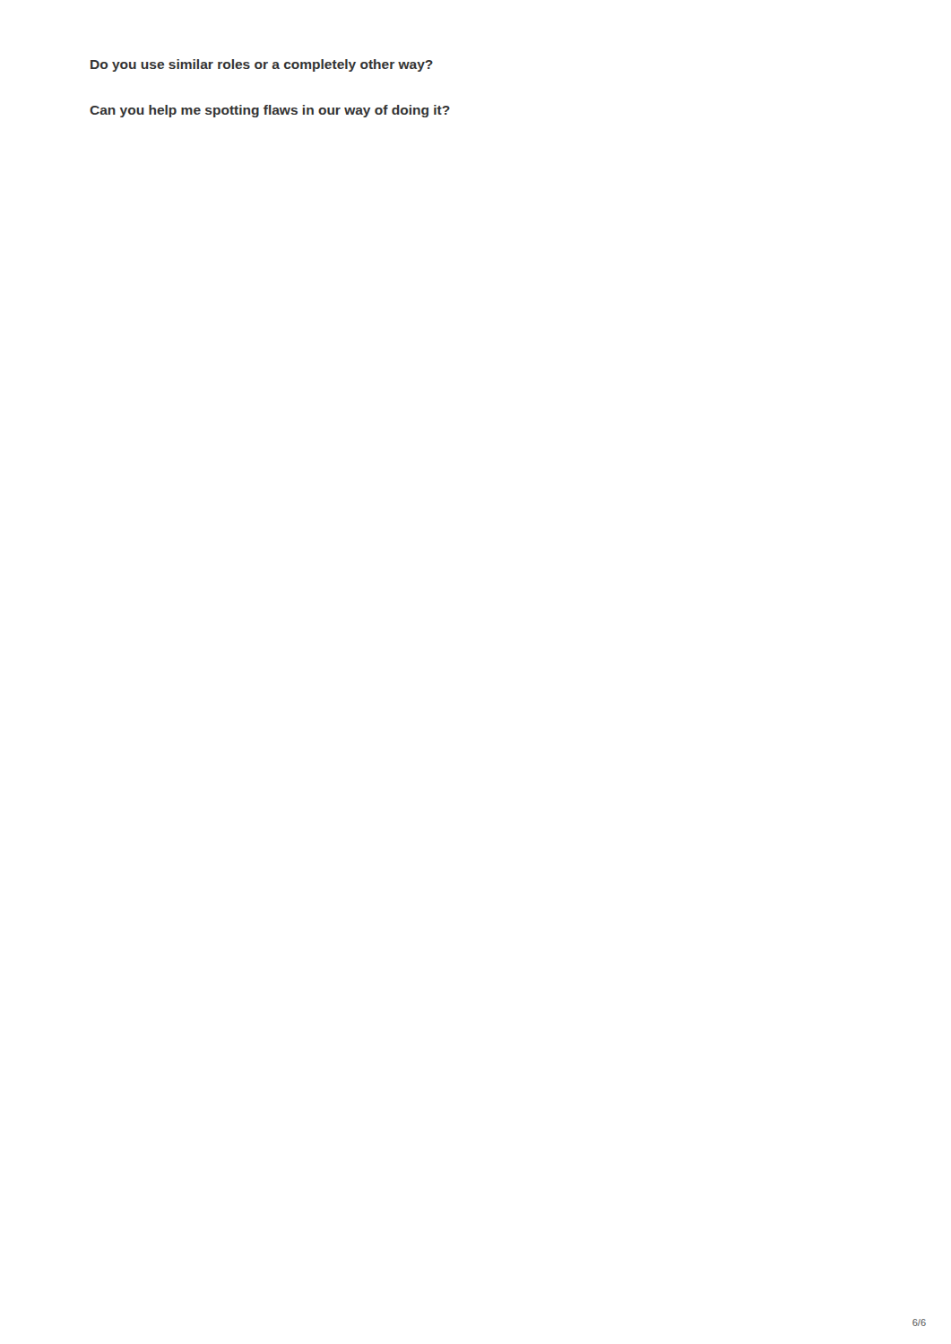Do you use similar roles or a completely other way?
Can you help me spotting flaws in our way of doing it?
6/6